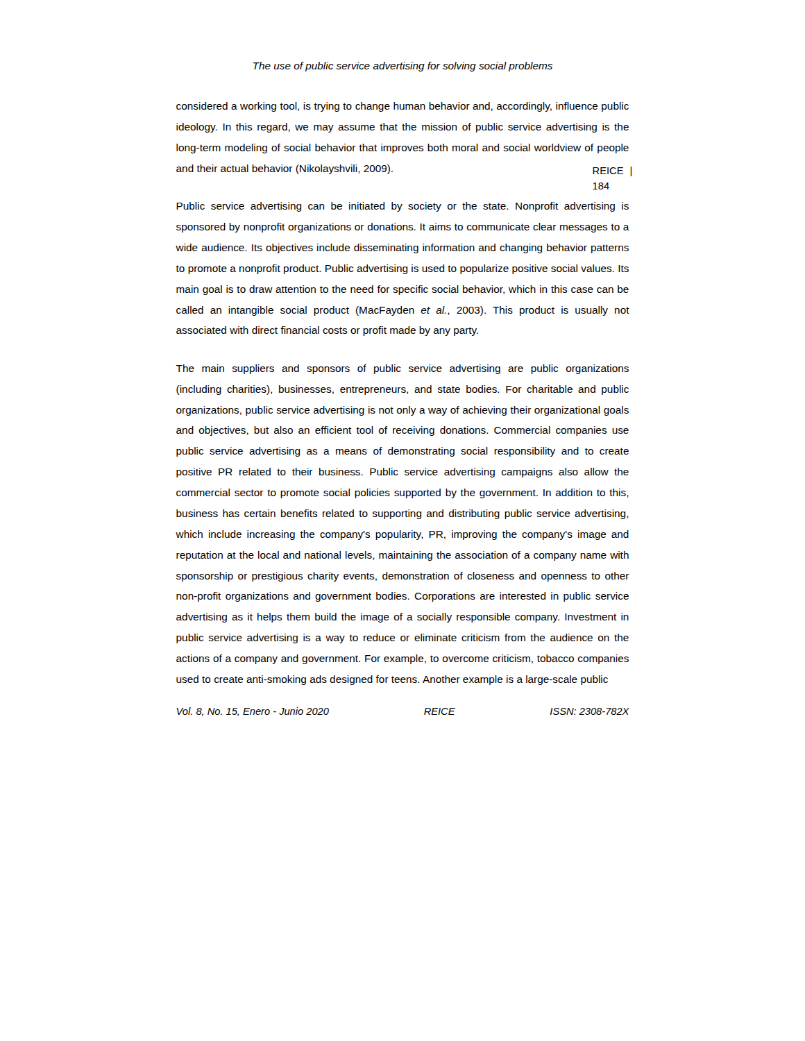The use of public service advertising for solving social problems
REICE |
184
considered a working tool, is trying to change human behavior and, accordingly, influence public ideology. In this regard, we may assume that the mission of public service advertising is the long-term modeling of social behavior that improves both moral and social worldview of people and their actual behavior (Nikolayshvili, 2009).
Public service advertising can be initiated by society or the state. Nonprofit advertising is sponsored by nonprofit organizations or donations. It aims to communicate clear messages to a wide audience. Its objectives include disseminating information and changing behavior patterns to promote a nonprofit product. Public advertising is used to popularize positive social values. Its main goal is to draw attention to the need for specific social behavior, which in this case can be called an intangible social product (MacFayden et al., 2003). This product is usually not associated with direct financial costs or profit made by any party.
The main suppliers and sponsors of public service advertising are public organizations (including charities), businesses, entrepreneurs, and state bodies. For charitable and public organizations, public service advertising is not only a way of achieving their organizational goals and objectives, but also an efficient tool of receiving donations. Commercial companies use public service advertising as a means of demonstrating social responsibility and to create positive PR related to their business. Public service advertising campaigns also allow the commercial sector to promote social policies supported by the government. In addition to this, business has certain benefits related to supporting and distributing public service advertising, which include increasing the company's popularity, PR, improving the company's image and reputation at the local and national levels, maintaining the association of a company name with sponsorship or prestigious charity events, demonstration of closeness and openness to other non-profit organizations and government bodies. Corporations are interested in public service advertising as it helps them build the image of a socially responsible company. Investment in public service advertising is a way to reduce or eliminate criticism from the audience on the actions of a company and government. For example, to overcome criticism, tobacco companies used to create anti-smoking ads designed for teens. Another example is a large-scale public
Vol. 8, No. 15, Enero - Junio 2020 REICE ISSN: 2308-782X